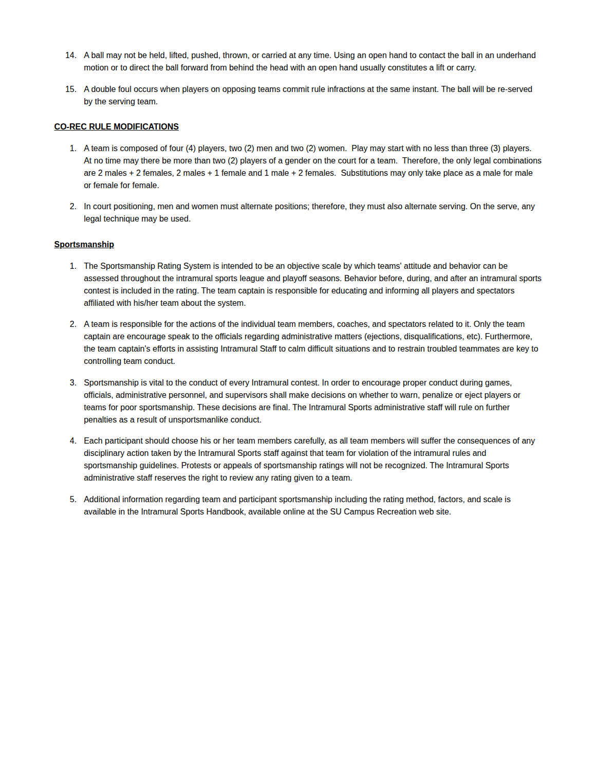A ball may not be held, lifted, pushed, thrown, or carried at any time. Using an open hand to contact the ball in an underhand motion or to direct the ball forward from behind the head with an open hand usually constitutes a lift or carry.
A double foul occurs when players on opposing teams commit rule infractions at the same instant. The ball will be re-served by the serving team.
CO-REC RULE MODIFICATIONS
A team is composed of four (4) players, two (2) men and two (2) women. Play may start with no less than three (3) players. At no time may there be more than two (2) players of a gender on the court for a team. Therefore, the only legal combinations are 2 males + 2 females, 2 males + 1 female and 1 male + 2 females. Substitutions may only take place as a male for male or female for female.
In court positioning, men and women must alternate positions; therefore, they must also alternate serving. On the serve, any legal technique may be used.
Sportsmanship
The Sportsmanship Rating System is intended to be an objective scale by which teams' attitude and behavior can be assessed throughout the intramural sports league and playoff seasons. Behavior before, during, and after an intramural sports contest is included in the rating. The team captain is responsible for educating and informing all players and spectators affiliated with his/her team about the system.
A team is responsible for the actions of the individual team members, coaches, and spectators related to it. Only the team captain are encourage speak to the officials regarding administrative matters (ejections, disqualifications, etc). Furthermore, the team captain's efforts in assisting Intramural Staff to calm difficult situations and to restrain troubled teammates are key to controlling team conduct.
Sportsmanship is vital to the conduct of every Intramural contest. In order to encourage proper conduct during games, officials, administrative personnel, and supervisors shall make decisions on whether to warn, penalize or eject players or teams for poor sportsmanship. These decisions are final. The Intramural Sports administrative staff will rule on further penalties as a result of unsportsmanlike conduct.
Each participant should choose his or her team members carefully, as all team members will suffer the consequences of any disciplinary action taken by the Intramural Sports staff against that team for violation of the intramural rules and sportsmanship guidelines. Protests or appeals of sportsmanship ratings will not be recognized. The Intramural Sports administrative staff reserves the right to review any rating given to a team.
Additional information regarding team and participant sportsmanship including the rating method, factors, and scale is available in the Intramural Sports Handbook, available online at the SU Campus Recreation web site.